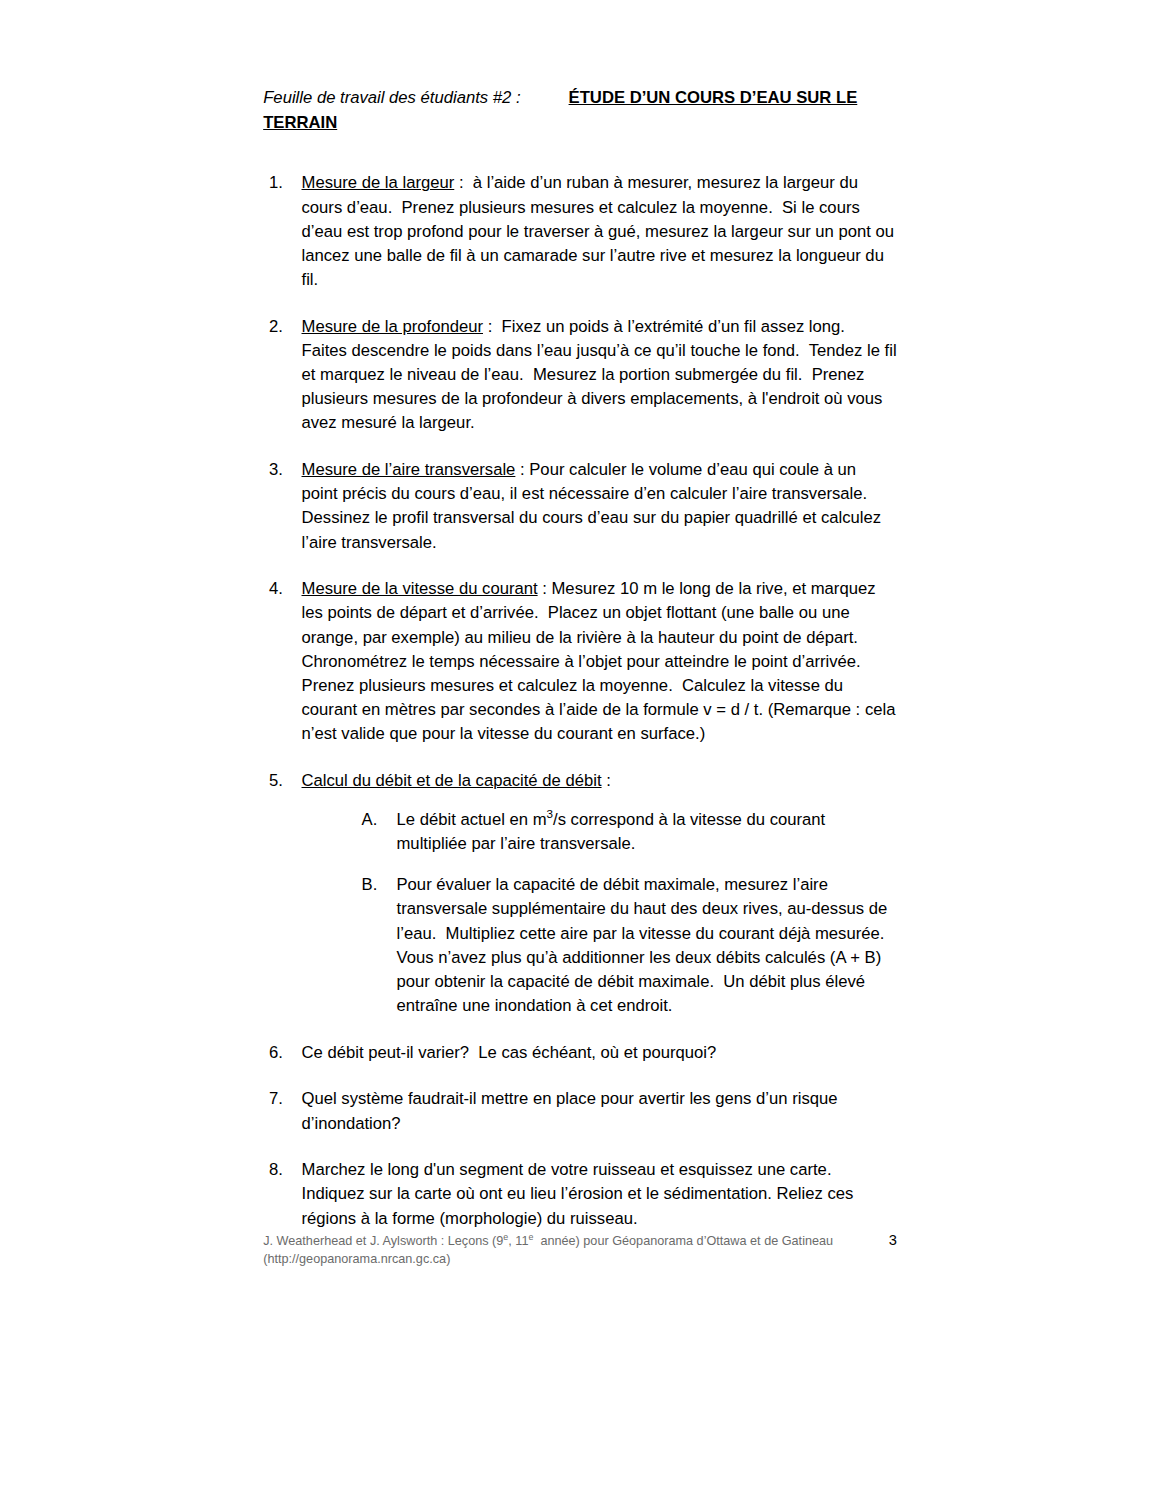Feuille de travail des étudiants #2 : ÉTUDE D’UN COURS D’EAU SUR LE TERRAIN
Mesure de la largeur : à l’aide d’un ruban à mesurer, mesurez la largeur du cours d’eau. Prenez plusieurs mesures et calculez la moyenne. Si le cours d’eau est trop profond pour le traverser à gué, mesurez la largeur sur un pont ou lancez une balle de fil à un camarade sur l’autre rive et mesurez la longueur du fil.
Mesure de la profondeur : Fixez un poids à l’extrémité d’un fil assez long. Faites descendre le poids dans l’eau jusqu’à ce qu’il touche le fond. Tendez le fil et marquez le niveau de l’eau. Mesurez la portion submergée du fil. Prenez plusieurs mesures de la profondeur à divers emplacements, à l'endroit où vous avez mesuré la largeur.
Mesure de l’aire transversale : Pour calculer le volume d’eau qui coule à un point précis du cours d’eau, il est nécessaire d’en calculer l’aire transversale. Dessinez le profil transversal du cours d’eau sur du papier quadrillé et calculez l’aire transversale.
Mesure de la vitesse du courant : Mesurez 10 m le long de la rive, et marquez les points de départ et d’arrivée. Placez un objet flottant (une balle ou une orange, par exemple) au milieu de la rivière à la hauteur du point de départ. Chronométrez le temps nécessaire à l’objet pour atteindre le point d’arrivée. Prenez plusieurs mesures et calculez la moyenne. Calculez la vitesse du courant en mètres par secondes à l’aide de la formule v = d / t. (Remarque : cela n’est valide que pour la vitesse du courant en surface.)
Calcul du débit et de la capacité de débit :
Le débit actuel en m3/s correspond à la vitesse du courant multipliée par l’aire transversale.
Pour évaluer la capacité de débit maximale, mesurez l’aire transversale supplémentaire du haut des deux rives, au-dessus de l’eau. Multipliez cette aire par la vitesse du courant déjà mesurée. Vous n’avez plus qu’à additionner les deux débits calculés (A + B) pour obtenir la capacité de débit maximale. Un débit plus élevé entraîne une inondation à cet endroit.
Ce débit peut-il varier? Le cas échéant, où et pourquoi?
Quel système faudrait-il mettre en place pour avertir les gens d’un risque d’inondation?
Marchez le long d'un segment de votre ruisseau et esquissez une carte. Indiquez sur la carte où ont eu lieu l’érosion et le sédimentation. Reliez ces régions à la forme (morphologie) du ruisseau.
3 J. Weatherhead et J. Aylsworth : Leçons (9e, 11e année) pour Géopanorama d’Ottawa et de Gatineau
(http://geopanorama.nrcan.gc.ca)